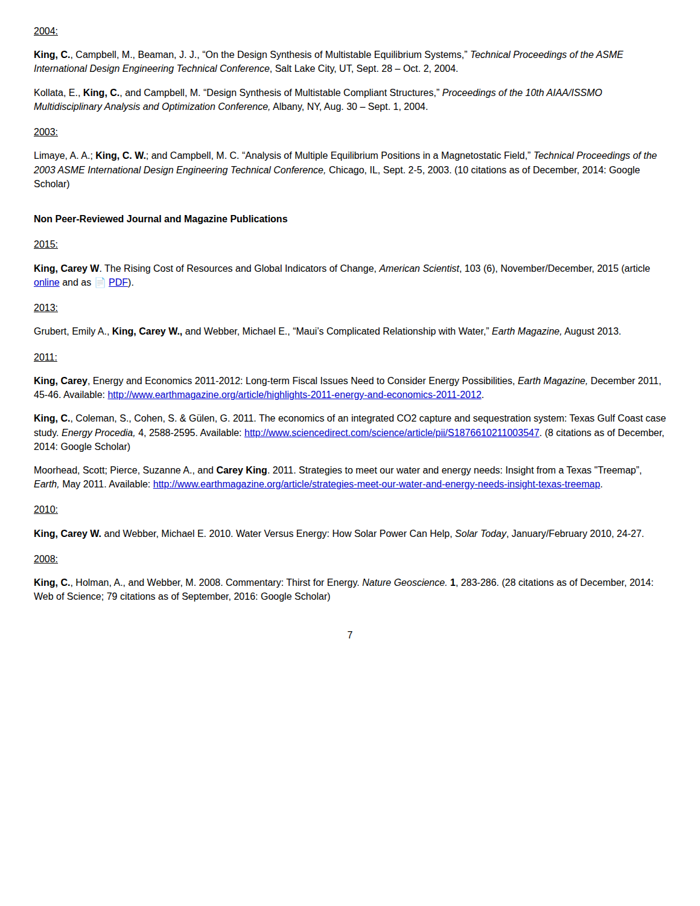2004:
King, C., Campbell, M., Beaman, J. J., “On the Design Synthesis of Multistable Equilibrium Systems,” Technical Proceedings of the ASME International Design Engineering Technical Conference, Salt Lake City, UT, Sept. 28 – Oct. 2, 2004.
Kollata, E., King, C., and Campbell, M. “Design Synthesis of Multistable Compliant Structures,” Proceedings of the 10th AIAA/ISSMO Multidisciplinary Analysis and Optimization Conference, Albany, NY, Aug. 30 – Sept. 1, 2004.
2003:
Limaye, A. A.; King, C. W.; and Campbell, M. C. “Analysis of Multiple Equilibrium Positions in a Magnetostatic Field,” Technical Proceedings of the 2003 ASME International Design Engineering Technical Conference, Chicago, IL, Sept. 2-5, 2003. (10 citations as of December, 2014: Google Scholar)
Non Peer-Reviewed Journal and Magazine Publications
2015:
King, Carey W. The Rising Cost of Resources and Global Indicators of Change, American Scientist, 103 (6), November/December, 2015 (article online and as 📄 PDF).
2013:
Grubert, Emily A., King, Carey W., and Webber, Michael E., “Maui’s Complicated Relationship with Water,” Earth Magazine, August 2013.
2011:
King, Carey, Energy and Economics 2011-2012: Long-term Fiscal Issues Need to Consider Energy Possibilities, Earth Magazine, December 2011, 45-46. Available: http://www.earthmagazine.org/article/highlights-2011-energy-and-economics-2011-2012.
King, C., Coleman, S., Cohen, S. & Gülen, G. 2011. The economics of an integrated CO2 capture and sequestration system: Texas Gulf Coast case study. Energy Procedia, 4, 2588-2595. Available: http://www.sciencedirect.com/science/article/pii/S1876610211003547. (8 citations as of December, 2014: Google Scholar)
Moorhead, Scott; Pierce, Suzanne A., and Carey King. 2011. Strategies to meet our water and energy needs: Insight from a Texas "Treemap”, Earth, May 2011. Available: http://www.earthmagazine.org/article/strategies-meet-our-water-and-energy-needs-insight-texas-treemap.
2010:
King, Carey W. and Webber, Michael E. 2010. Water Versus Energy: How Solar Power Can Help, Solar Today, January/February 2010, 24-27.
2008:
King, C., Holman, A., and Webber, M. 2008. Commentary: Thirst for Energy. Nature Geoscience. 1, 283-286. (28 citations as of December, 2014: Web of Science; 79 citations as of September, 2016: Google Scholar)
7